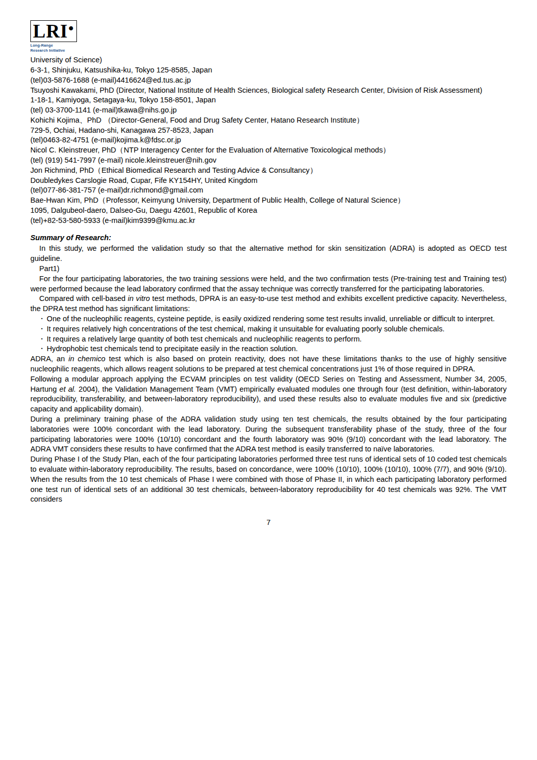LRI●
Long-Range
Research Initiative
University of Science)
6-3-1, Shinjuku, Katsushika-ku, Tokyo 125-8585, Japan
(tel)03-5876-1688 (e-mail)4416624@ed.tus.ac.jp
Tsuyoshi Kawakami, PhD (Director, National Institute of Health Sciences, Biological safety Research Center, Division of Risk Assessment)
1-18-1, Kamiyoga, Setagaya-ku, Tokyo 158-8501, Japan
(tel) 03-3700-1141 (e-mail)tkawa@nihs.go.jp
Kohichi Kojima、PhD （Director-General, Food and Drug Safety Center, Hatano Research Institute）
729-5, Ochiai, Hadano-shi, Kanagawa 257-8523, Japan
(tel)0463-82-4751 (e-mail)kojima.k@fdsc.or.jp
Nicol C. Kleinstreuer, PhD（NTP Interagency Center for the Evaluation of Alternative Toxicological methods）
(tel) (919) 541-7997 (e-mail) nicole.kleinstreuer@nih.gov
Jon Richmind, PhD（Ethical Biomedical Research and Testing Advice & Consultancy）
Doubledykes Carslogie Road, Cupar, Fife KY154HY, United Kingdom
(tel)077-86-381-757 (e-mail)dr.richmond@gmail.com
Bae-Hwan Kim, PhD（Professor, Keimyung University, Department of Public Health, College of Natural Science）
1095, Dalgubeol-daero, Dalseo-Gu, Daegu 42601, Republic of Korea
(tel)+82-53-580-5933 (e-mail)kim9399@kmu.ac.kr
Summary of Research:
In this study, we performed the validation study so that the alternative method for skin sensitization (ADRA) is adopted as OECD test guideline.
Part1)
For the four participating laboratories, the two training sessions were held, and the two confirmation tests (Pre-training test and Training test) were performed because the lead laboratory confirmed that the assay technique was correctly transferred for the participating laboratories.
Compared with cell-based in vitro test methods, DPRA is an easy-to-use test method and exhibits excellent predictive capacity. Nevertheless, the DPRA test method has significant limitations:
One of the nucleophilic reagents, cysteine peptide, is easily oxidized rendering some test results invalid, unreliable or difficult to interpret.
It requires relatively high concentrations of the test chemical, making it unsuitable for evaluating poorly soluble chemicals.
It requires a relatively large quantity of both test chemicals and nucleophilic reagents to perform.
Hydrophobic test chemicals tend to precipitate easily in the reaction solution.
ADRA, an in chemico test which is also based on protein reactivity, does not have these limitations thanks to the use of highly sensitive nucleophilic reagents, which allows reagent solutions to be prepared at test chemical concentrations just 1% of those required in DPRA.
Following a modular approach applying the ECVAM principles on test validity (OECD Series on Testing and Assessment, Number 34, 2005, Hartung et al. 2004), the Validation Management Team (VMT) empirically evaluated modules one through four (test definition, within-laboratory reproducibility, transferability, and between-laboratory reproducibility), and used these results also to evaluate modules five and six (predictive capacity and applicability domain).
During a preliminary training phase of the ADRA validation study using ten test chemicals, the results obtained by the four participating laboratories were 100% concordant with the lead laboratory. During the subsequent transferability phase of the study, three of the four participating laboratories were 100% (10/10) concordant and the fourth laboratory was 90% (9/10) concordant with the lead laboratory. The ADRA VMT considers these results to have confirmed that the ADRA test method is easily transferred to naïve laboratories.
During Phase I of the Study Plan, each of the four participating laboratories performed three test runs of identical sets of 10 coded test chemicals to evaluate within-laboratory reproducibility. The results, based on concordance, were 100% (10/10), 100% (10/10), 100% (7/7), and 90% (9/10). When the results from the 10 test chemicals of Phase I were combined with those of Phase II, in which each participating laboratory performed one test run of identical sets of an additional 30 test chemicals, between-laboratory reproducibility for 40 test chemicals was 92%. The VMT considers
7